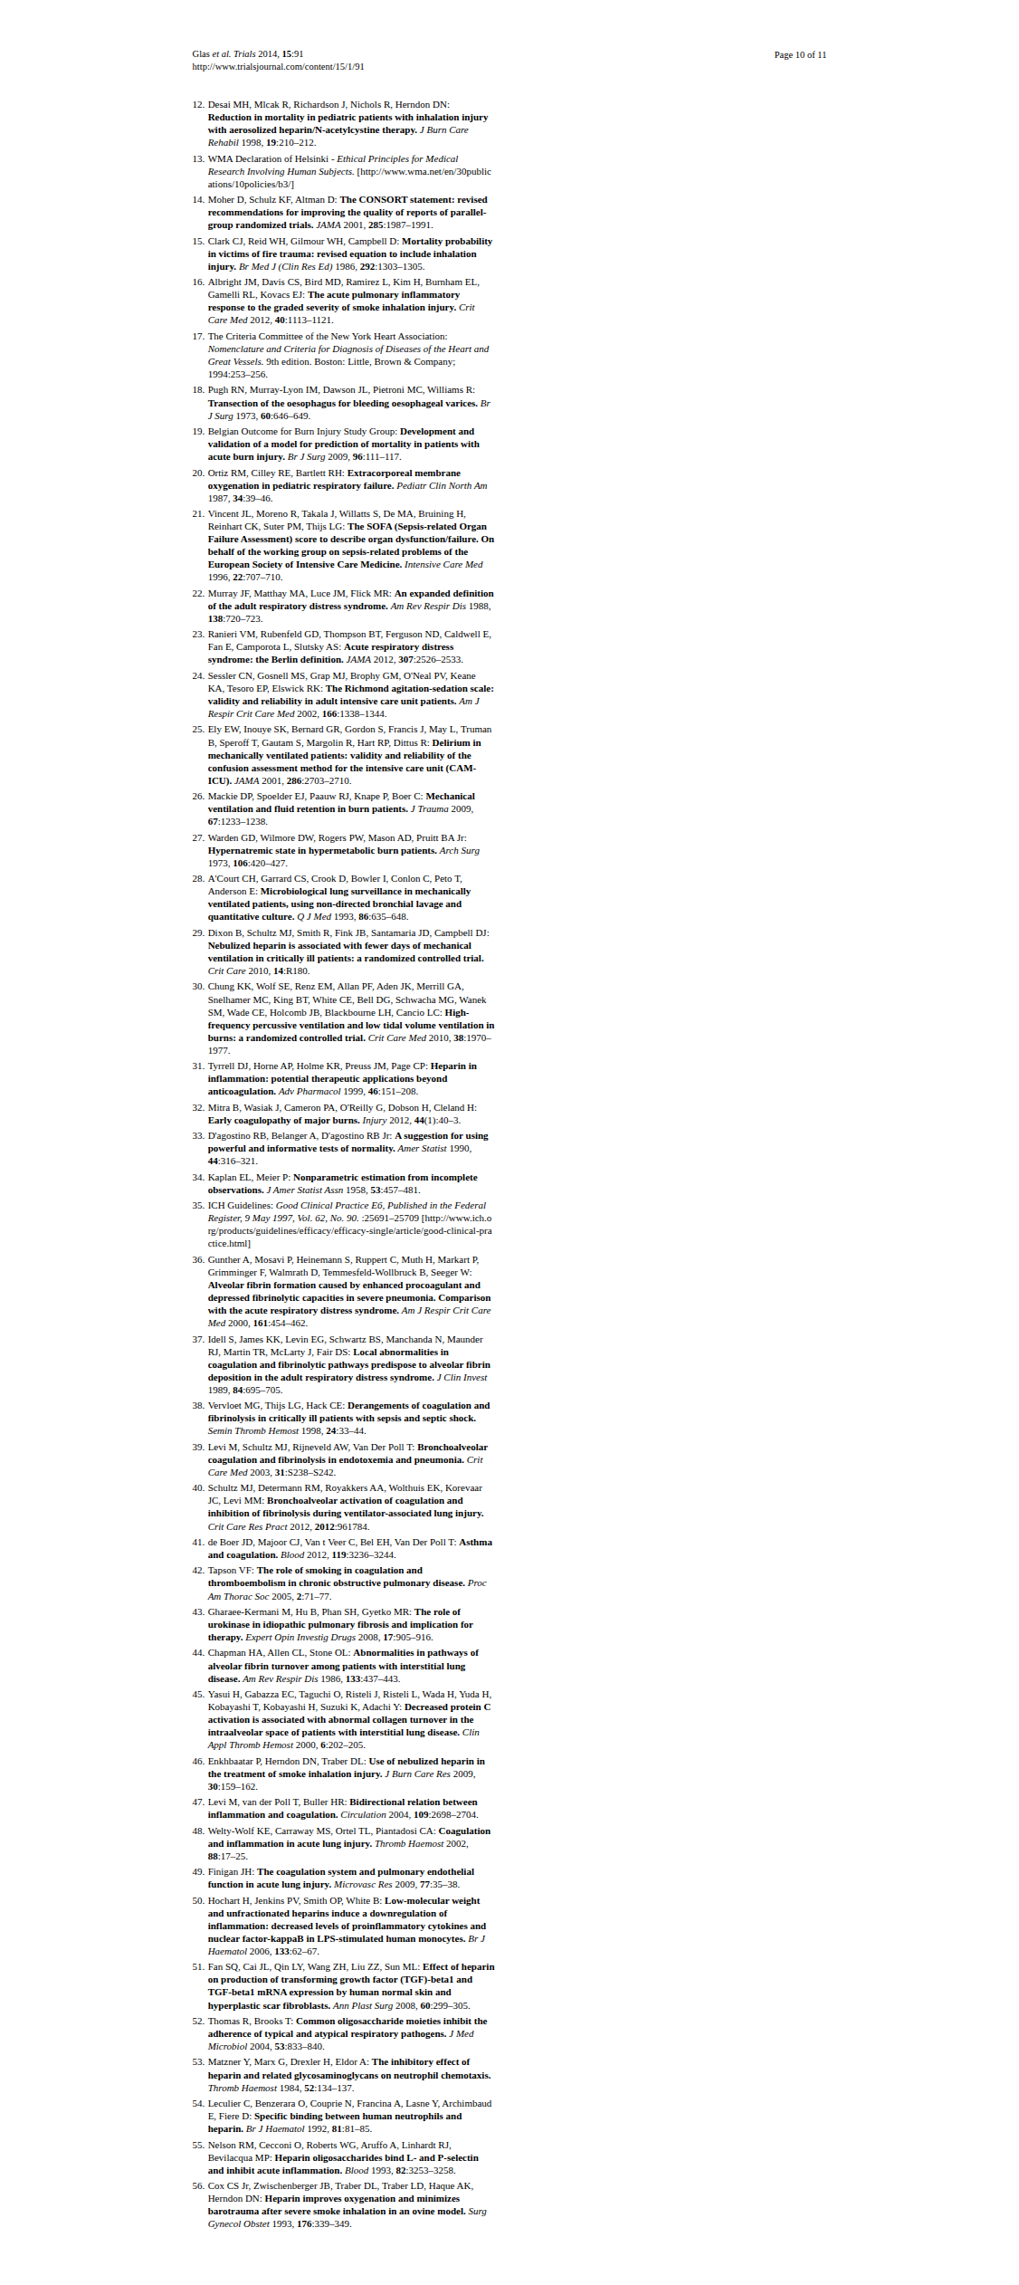Glas et al. Trials 2014, 15:91
http://www.trialsjournal.com/content/15/1/91
Page 10 of 11
Desai MH, Mlcak R, Richardson J, Nichols R, Herndon DN: Reduction in mortality in pediatric patients with inhalation injury with aerosolized heparin/N-acetylcystine therapy. J Burn Care Rehabil 1998, 19:210–212.
WMA Declaration of Helsinki - Ethical Principles for Medical Research Involving Human Subjects. [http://www.wma.net/en/30publications/10policies/b3/]
Moher D, Schulz KF, Altman D: The CONSORT statement: revised recommendations for improving the quality of reports of parallel-group randomized trials. JAMA 2001, 285:1987–1991.
Clark CJ, Reid WH, Gilmour WH, Campbell D: Mortality probability in victims of fire trauma: revised equation to include inhalation injury. Br Med J (Clin Res Ed) 1986, 292:1303–1305.
Albright JM, Davis CS, Bird MD, Ramirez L, Kim H, Burnham EL, Gamelli RL, Kovacs EJ: The acute pulmonary inflammatory response to the graded severity of smoke inhalation injury. Crit Care Med 2012, 40:1113–1121.
The Criteria Committee of the New York Heart Association: Nomenclature and Criteria for Diagnosis of Diseases of the Heart and Great Vessels. 9th edition. Boston: Little, Brown & Company; 1994:253–256.
Pugh RN, Murray-Lyon IM, Dawson JL, Pietroni MC, Williams R: Transection of the oesophagus for bleeding oesophageal varices. Br J Surg 1973, 60:646–649.
Belgian Outcome for Burn Injury Study Group: Development and validation of a model for prediction of mortality in patients with acute burn injury. Br J Surg 2009, 96:111–117.
Ortiz RM, Cilley RE, Bartlett RH: Extracorporeal membrane oxygenation in pediatric respiratory failure. Pediatr Clin North Am 1987, 34:39–46.
Vincent JL, Moreno R, Takala J, Willatts S, De MA, Bruining H, Reinhart CK, Suter PM, Thijs LG: The SOFA (Sepsis-related Organ Failure Assessment) score to describe organ dysfunction/failure. On behalf of the working group on sepsis-related problems of the European Society of Intensive Care Medicine. Intensive Care Med 1996, 22:707–710.
Murray JF, Matthay MA, Luce JM, Flick MR: An expanded definition of the adult respiratory distress syndrome. Am Rev Respir Dis 1988, 138:720–723.
Ranieri VM, Rubenfeld GD, Thompson BT, Ferguson ND, Caldwell E, Fan E, Camporota L, Slutsky AS: Acute respiratory distress syndrome: the Berlin definition. JAMA 2012, 307:2526–2533.
Sessler CN, Gosnell MS, Grap MJ, Brophy GM, O'Neal PV, Keane KA, Tesoro EP, Elswick RK: The Richmond agitation-sedation scale: validity and reliability in adult intensive care unit patients. Am J Respir Crit Care Med 2002, 166:1338–1344.
Ely EW, Inouye SK, Bernard GR, Gordon S, Francis J, May L, Truman B, Speroff T, Gautam S, Margolin R, Hart RP, Dittus R: Delirium in mechanically ventilated patients: validity and reliability of the confusion assessment method for the intensive care unit (CAM-ICU). JAMA 2001, 286:2703–2710.
Mackie DP, Spoelder EJ, Paauw RJ, Knape P, Boer C: Mechanical ventilation and fluid retention in burn patients. J Trauma 2009, 67:1233–1238.
Warden GD, Wilmore DW, Rogers PW, Mason AD, Pruitt BA Jr: Hypernatremic state in hypermetabolic burn patients. Arch Surg 1973, 106:420–427.
A'Court CH, Garrard CS, Crook D, Bowler I, Conlon C, Peto T, Anderson E: Microbiological lung surveillance in mechanically ventilated patients, using non-directed bronchial lavage and quantitative culture. Q J Med 1993, 86:635–648.
Dixon B, Schultz MJ, Smith R, Fink JB, Santamaria JD, Campbell DJ: Nebulized heparin is associated with fewer days of mechanical ventilation in critically ill patients: a randomized controlled trial. Crit Care 2010, 14:R180.
Chung KK, Wolf SE, Renz EM, Allan PF, Aden JK, Merrill GA, Snelhamer MC, King BT, White CE, Bell DG, Schwacha MG, Wanek SM, Wade CE, Holcomb JB, Blackbourne LH, Cancio LC: High-frequency percussive ventilation and low tidal volume ventilation in burns: a randomized controlled trial. Crit Care Med 2010, 38:1970–1977.
Tyrrell DJ, Horne AP, Holme KR, Preuss JM, Page CP: Heparin in inflammation: potential therapeutic applications beyond anticoagulation. Adv Pharmacol 1999, 46:151–208.
Mitra B, Wasiak J, Cameron PA, O'Reilly G, Dobson H, Cleland H: Early coagulopathy of major burns. Injury 2012, 44(1):40–3.
D'agostino RB, Belanger A, D'agostino RB Jr: A suggestion for using powerful and informative tests of normality. Amer Statist 1990, 44:316–321.
Kaplan EL, Meier P: Nonparametric estimation from incomplete observations. J Amer Statist Assn 1958, 53:457–481.
ICH Guidelines: Good Clinical Practice E6, Published in the Federal Register, 9 May 1997, Vol. 62, No. 90. :25691–25709 [http://www.ich.org/products/guidelines/efficacy/efficacy-single/article/good-clinical-practice.html]
Gunther A, Mosavi P, Heinemann S, Ruppert C, Muth H, Markart P, Grimminger F, Walmrath D, Temmesfeld-Wollbruck B, Seeger W: Alveolar fibrin formation caused by enhanced procoagulant and depressed fibrinolytic capacities in severe pneumonia. Comparison with the acute respiratory distress syndrome. Am J Respir Crit Care Med 2000, 161:454–462.
Idell S, James KK, Levin EG, Schwartz BS, Manchanda N, Maunder RJ, Martin TR, McLarty J, Fair DS: Local abnormalities in coagulation and fibrinolytic pathways predispose to alveolar fibrin deposition in the adult respiratory distress syndrome. J Clin Invest 1989, 84:695–705.
Vervloet MG, Thijs LG, Hack CE: Derangements of coagulation and fibrinolysis in critically ill patients with sepsis and septic shock. Semin Thromb Hemost 1998, 24:33–44.
Levi M, Schultz MJ, Rijneveld AW, Van Der Poll T: Bronchoalveolar coagulation and fibrinolysis in endotoxemia and pneumonia. Crit Care Med 2003, 31:S238–S242.
Schultz MJ, Determann RM, Royakkers AA, Wolthuis EK, Korevaar JC, Levi MM: Bronchoalveolar activation of coagulation and inhibition of fibrinolysis during ventilator-associated lung injury. Crit Care Res Pract 2012, 2012:961784.
de Boer JD, Majoor CJ, Van t Veer C, Bel EH, Van Der Poll T: Asthma and coagulation. Blood 2012, 119:3236–3244.
Tapson VF: The role of smoking in coagulation and thromboembolism in chronic obstructive pulmonary disease. Proc Am Thorac Soc 2005, 2:71–77.
Gharaee-Kermani M, Hu B, Phan SH, Gyetko MR: The role of urokinase in idiopathic pulmonary fibrosis and implication for therapy. Expert Opin Investig Drugs 2008, 17:905–916.
Chapman HA, Allen CL, Stone OL: Abnormalities in pathways of alveolar fibrin turnover among patients with interstitial lung disease. Am Rev Respir Dis 1986, 133:437–443.
Yasui H, Gabazza EC, Taguchi O, Risteli J, Risteli L, Wada H, Yuda H, Kobayashi T, Kobayashi H, Suzuki K, Adachi Y: Decreased protein C activation is associated with abnormal collagen turnover in the intraalveolar space of patients with interstitial lung disease. Clin Appl Thromb Hemost 2000, 6:202–205.
Enkhbaatar P, Herndon DN, Traber DL: Use of nebulized heparin in the treatment of smoke inhalation injury. J Burn Care Res 2009, 30:159–162.
Levi M, van der Poll T, Buller HR: Bidirectional relation between inflammation and coagulation. Circulation 2004, 109:2698–2704.
Welty-Wolf KE, Carraway MS, Ortel TL, Piantadosi CA: Coagulation and inflammation in acute lung injury. Thromb Haemost 2002, 88:17–25.
Finigan JH: The coagulation system and pulmonary endothelial function in acute lung injury. Microvasc Res 2009, 77:35–38.
Hochart H, Jenkins PV, Smith OP, White B: Low-molecular weight and unfractionated heparins induce a downregulation of inflammation: decreased levels of proinflammatory cytokines and nuclear factor-kappaB in LPS-stimulated human monocytes. Br J Haematol 2006, 133:62–67.
Fan SQ, Cai JL, Qin LY, Wang ZH, Liu ZZ, Sun ML: Effect of heparin on production of transforming growth factor (TGF)-beta1 and TGF-beta1 mRNA expression by human normal skin and hyperplastic scar fibroblasts. Ann Plast Surg 2008, 60:299–305.
Thomas R, Brooks T: Common oligosaccharide moieties inhibit the adherence of typical and atypical respiratory pathogens. J Med Microbiol 2004, 53:833–840.
Matzner Y, Marx G, Drexler H, Eldor A: The inhibitory effect of heparin and related glycosaminoglycans on neutrophil chemotaxis. Thromb Haemost 1984, 52:134–137.
Leculier C, Benzerara O, Couprie N, Francina A, Lasne Y, Archimbaud E, Fiere D: Specific binding between human neutrophils and heparin. Br J Haematol 1992, 81:81–85.
Nelson RM, Cecconi O, Roberts WG, Aruffo A, Linhardt RJ, Bevilacqua MP: Heparin oligosaccharides bind L- and P-selectin and inhibit acute inflammation. Blood 1993, 82:3253–3258.
Cox CS Jr, Zwischenberger JB, Traber DL, Traber LD, Haque AK, Herndon DN: Heparin improves oxygenation and minimizes barotrauma after severe smoke inhalation in an ovine model. Surg Gynecol Obstet 1993, 176:339–349.